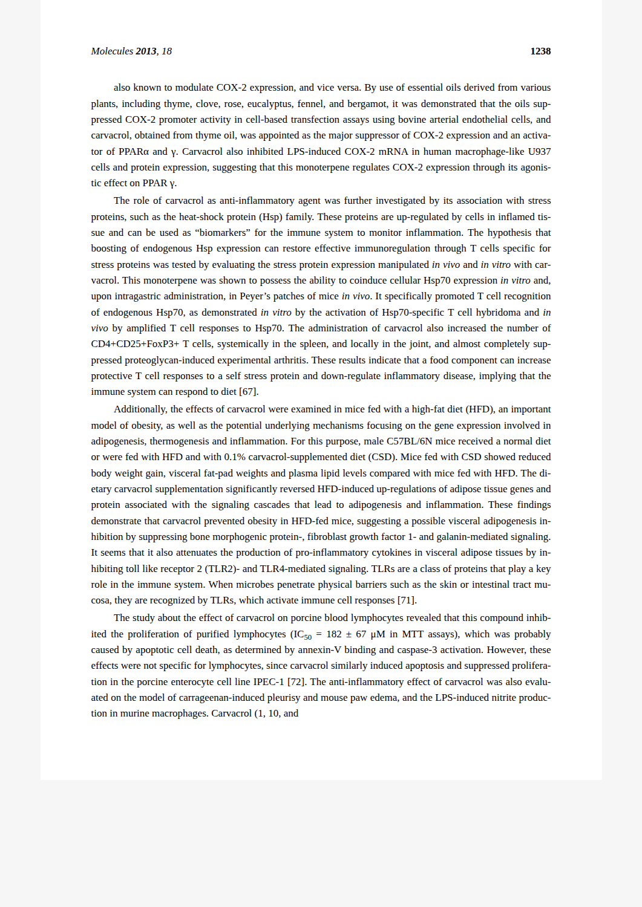Molecules 2013, 18 1238
also known to modulate COX-2 expression, and vice versa. By use of essential oils derived from various plants, including thyme, clove, rose, eucalyptus, fennel, and bergamot, it was demonstrated that the oils suppressed COX-2 promoter activity in cell-based transfection assays using bovine arterial endothelial cells, and carvacrol, obtained from thyme oil, was appointed as the major suppressor of COX-2 expression and an activator of PPARα and γ. Carvacrol also inhibited LPS-induced COX-2 mRNA in human macrophage-like U937 cells and protein expression, suggesting that this monoterpene regulates COX-2 expression through its agonistic effect on PPAR γ.
The role of carvacrol as anti-inflammatory agent was further investigated by its association with stress proteins, such as the heat-shock protein (Hsp) family. These proteins are up-regulated by cells in inflamed tissue and can be used as “biomarkers” for the immune system to monitor inflammation. The hypothesis that boosting of endogenous Hsp expression can restore effective immunoregulation through T cells specific for stress proteins was tested by evaluating the stress protein expression manipulated in vivo and in vitro with carvacrol. This monoterpene was shown to possess the ability to coinduce cellular Hsp70 expression in vitro and, upon intragastric administration, in Peyer’s patches of mice in vivo. It specifically promoted T cell recognition of endogenous Hsp70, as demonstrated in vitro by the activation of Hsp70-specific T cell hybridoma and in vivo by amplified T cell responses to Hsp70. The administration of carvacrol also increased the number of CD4+CD25+FoxP3+ T cells, systemically in the spleen, and locally in the joint, and almost completely suppressed proteoglycan-induced experimental arthritis. These results indicate that a food component can increase protective T cell responses to a self stress protein and down-regulate inflammatory disease, implying that the immune system can respond to diet [67].
Additionally, the effects of carvacrol were examined in mice fed with a high-fat diet (HFD), an important model of obesity, as well as the potential underlying mechanisms focusing on the gene expression involved in adipogenesis, thermogenesis and inflammation. For this purpose, male C57BL/6N mice received a normal diet or were fed with HFD and with 0.1% carvacrol-supplemented diet (CSD). Mice fed with CSD showed reduced body weight gain, visceral fat-pad weights and plasma lipid levels compared with mice fed with HFD. The dietary carvacrol supplementation significantly reversed HFD-induced up-regulations of adipose tissue genes and protein associated with the signaling cascades that lead to adipogenesis and inflammation. These findings demonstrate that carvacrol prevented obesity in HFD-fed mice, suggesting a possible visceral adipogenesis inhibition by suppressing bone morphogenic protein-, fibroblast growth factor 1- and galanin-mediated signaling. It seems that it also attenuates the production of pro-inflammatory cytokines in visceral adipose tissues by inhibiting toll like receptor 2 (TLR2)- and TLR4-mediated signaling. TLRs are a class of proteins that play a key role in the immune system. When microbes penetrate physical barriers such as the skin or intestinal tract mucosa, they are recognized by TLRs, which activate immune cell responses [71].
The study about the effect of carvacrol on porcine blood lymphocytes revealed that this compound inhibited the proliferation of purified lymphocytes (IC50 = 182 ± 67 μM in MTT assays), which was probably caused by apoptotic cell death, as determined by annexin-V binding and caspase-3 activation. However, these effects were not specific for lymphocytes, since carvacrol similarly induced apoptosis and suppressed proliferation in the porcine enterocyte cell line IPEC-1 [72]. The anti-inflammatory effect of carvacrol was also evaluated on the model of carrageenan-induced pleurisy and mouse paw edema, and the LPS-induced nitrite production in murine macrophages. Carvacrol (1, 10, and